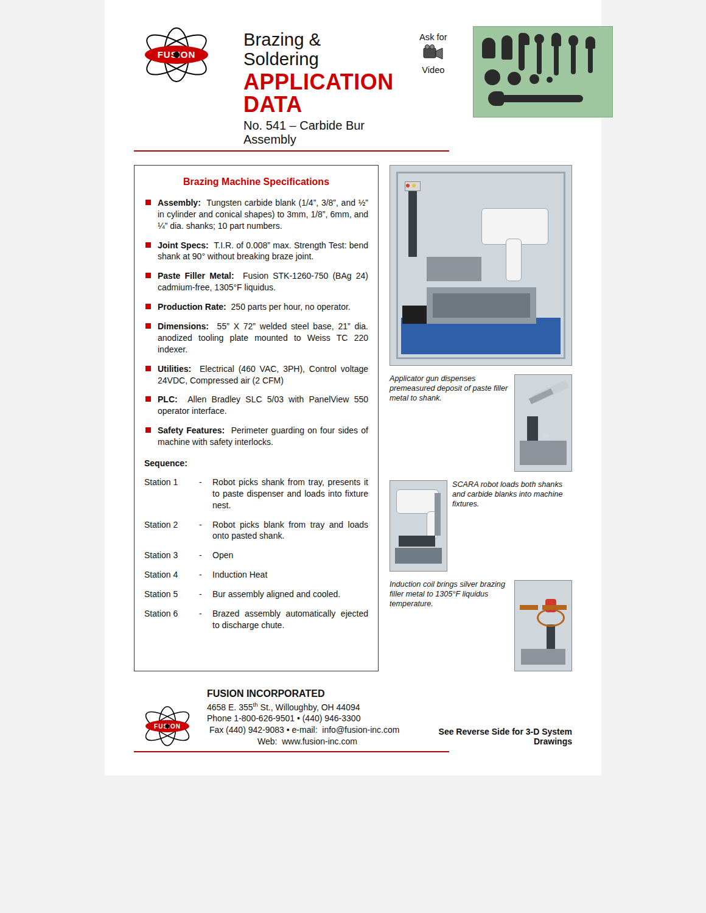FUSION
Brazing & Soldering
APPLICATION DATA
No. 541 – Carbide Bur Assembly
Ask for
Video
Brazing Machine Specifications
Assembly: Tungsten carbide blank (1/4”, 3/8”, and ½” in cylinder and conical shapes) to 3mm, 1/8”, 6mm, and ¼” dia. shanks; 10 part numbers.
Joint Specs: T.I.R. of 0.008” max. Strength Test: bend shank at 90° without breaking braze joint.
Paste Filler Metal: Fusion STK-1260-750 (BAg 24) cadmium-free, 1305°F liquidus.
Production Rate: 250 parts per hour, no operator.
Dimensions: 55” X 72” welded steel base, 21” dia. anodized tooling plate mounted to Weiss TC 220 indexer.
Utilities: Electrical (460 VAC, 3PH), Control voltage 24VDC, Compressed air (2 CFM)
PLC: Allen Bradley SLC 5/03 with PanelView 550 operator interface.
Safety Features: Perimeter guarding on four sides of machine with safety interlocks.
Sequence:
| Station 1 | - | Robot picks shank from tray, presents it to paste dispenser and loads into fixture nest. |
| Station 2 | - | Robot picks blank from tray and loads onto pasted shank. |
| Station 3 | - | Open |
| Station 4 | - | Induction Heat |
| Station 5 | - | Bur assembly aligned and cooled. |
| Station 6 | - | Brazed assembly automatically ejected to discharge chute. |
Applicator gun dispenses premeasured deposit of paste filler metal to shank.
SCARA robot loads both shanks and carbide blanks into machine fixtures.
Induction coil brings silver brazing filler metal to 1305°F liquidus temperature.
FUSION
FUSION INCORPORATED
4658 E. 355th St., Willoughby, OH 44094
Phone 1-800-626-9501 • (440) 946-3300
Fax (440) 942-9083 • e-mail: info@fusion-inc.com
Web: www.fusion-inc.com
See Reverse Side for 3-D System Drawings